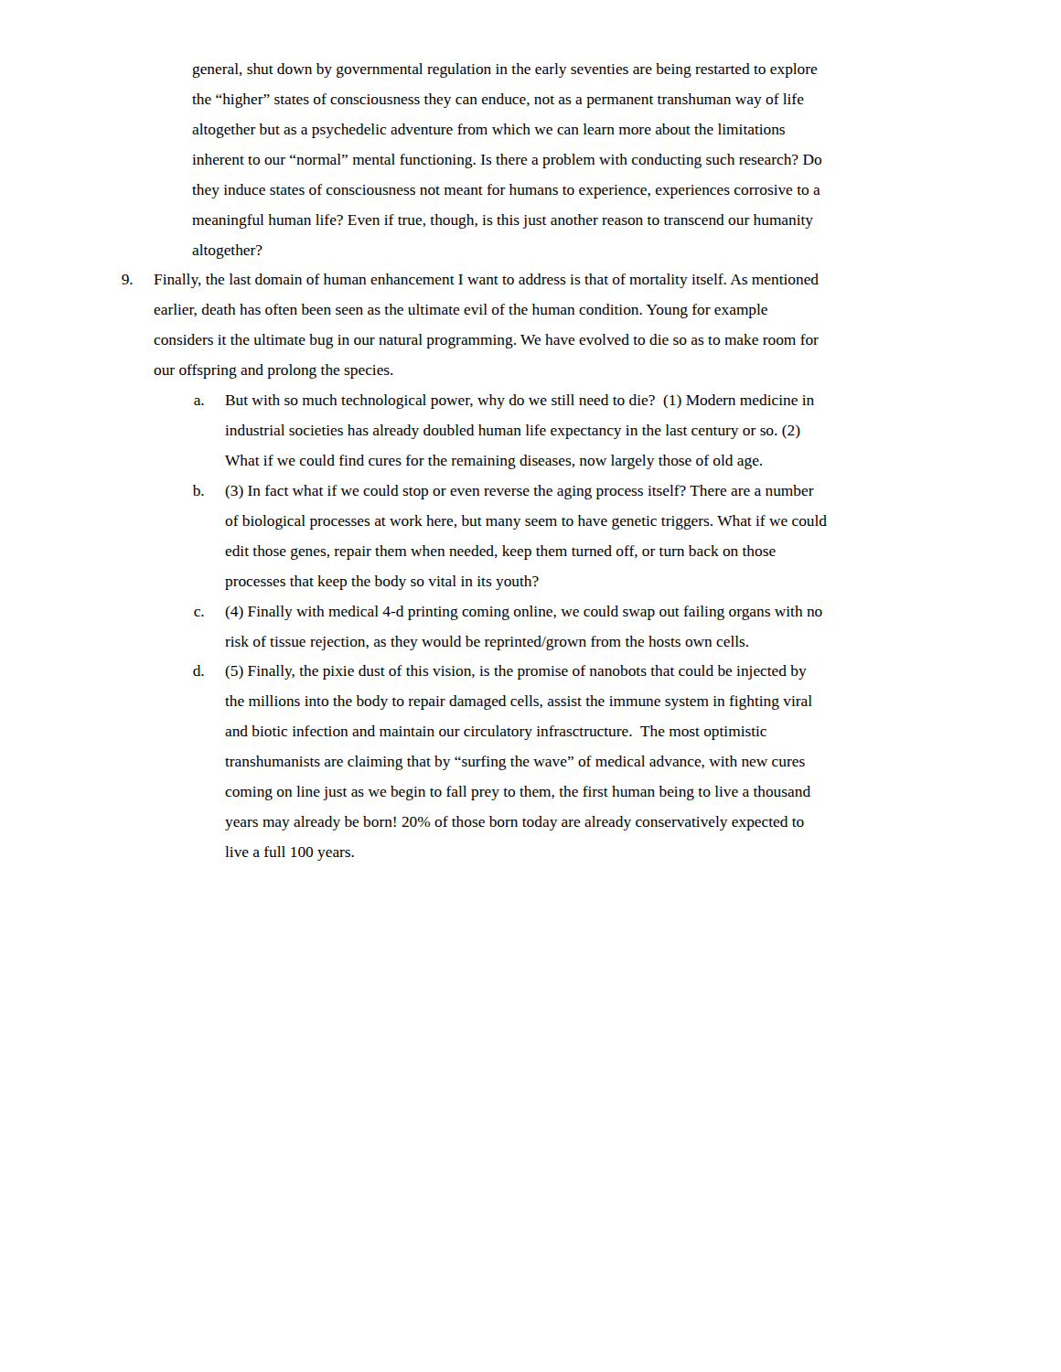general, shut down by governmental regulation in the early seventies are being restarted to explore the “higher” states of consciousness they can enduce, not as a permanent transhuman way of life altogether but as a psychedelic adventure from which we can learn more about the limitations inherent to our “normal” mental functioning. Is there a problem with conducting such research? Do they induce states of consciousness not meant for humans to experience, experiences corrosive to a meaningful human life? Even if true, though, is this just another reason to transcend our humanity altogether?
Finally, the last domain of human enhancement I want to address is that of mortality itself. As mentioned earlier, death has often been seen as the ultimate evil of the human condition. Young for example considers it the ultimate bug in our natural programming. We have evolved to die so as to make room for our offspring and prolong the species.
But with so much technological power, why do we still need to die? (1) Modern medicine in industrial societies has already doubled human life expectancy in the last century or so. (2) What if we could find cures for the remaining diseases, now largely those of old age.
(3) In fact what if we could stop or even reverse the aging process itself? There are a number of biological processes at work here, but many seem to have genetic triggers. What if we could edit those genes, repair them when needed, keep them turned off, or turn back on those processes that keep the body so vital in its youth?
(4) Finally with medical 4-d printing coming online, we could swap out failing organs with no risk of tissue rejection, as they would be reprinted/grown from the hosts own cells.
(5) Finally, the pixie dust of this vision, is the promise of nanobots that could be injected by the millions into the body to repair damaged cells, assist the immune system in fighting viral and biotic infection and maintain our circulatory infrasctructure. The most optimistic transhumanists are claiming that by “surfing the wave” of medical advance, with new cures coming on line just as we begin to fall prey to them, the first human being to live a thousand years may already be born! 20% of those born today are already conservatively expected to live a full 100 years.